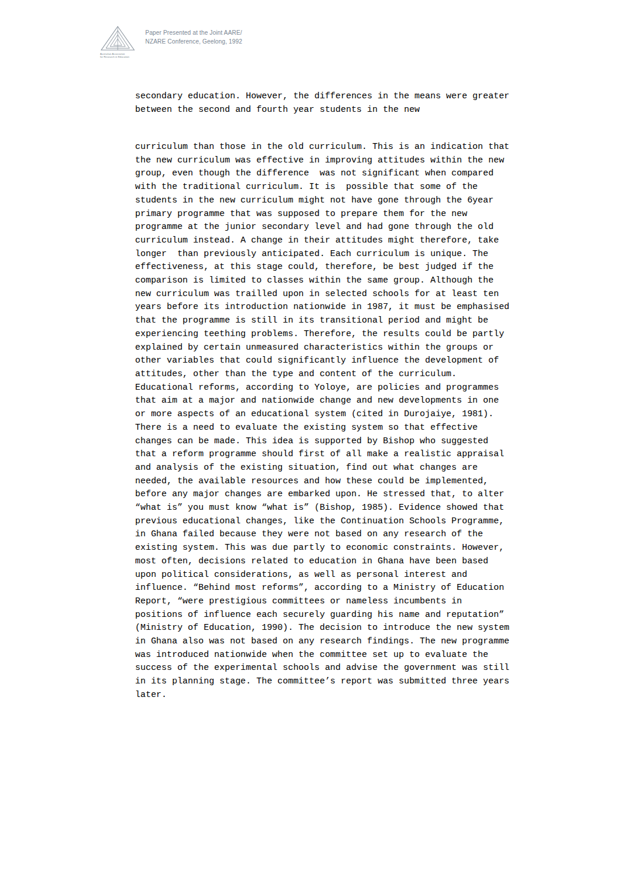Australian Association
for Research in Education
Paper Presented at the Joint AARE/
NZARE Conference, Geelong, 1992
secondary education. However, the differences in the means were greater between the second and fourth year students in the new
curriculum than those in the old curriculum. This is an indication that the new curriculum was effective in improving attitudes within the new group, even though the difference was not significant when compared with the traditional curriculum. It is possible that some of the students in the new curriculum might not have gone through the 6year primary programme that was supposed to prepare them for the new programme at the junior secondary level and had gone through the old curriculum instead. A change in their attitudes might therefore, take longer than previously anticipated. Each curriculum is unique. The effectiveness, at this stage could, therefore, be best judged if the comparison is limited to classes within the same group. Although the new curriculum was trailled upon in selected schools for at least ten years before its introduction nationwide in 1987, it must be emphasised that the programme is still in its transitional period and might be experiencing teething problems. Therefore, the results could be partly explained by certain unmeasured characteristics within the groups or other variables that could significantly influence the development of attitudes, other than the type and content of the curriculum. Educational reforms, according to Yoloye, are policies and programmes that aim at a major and nationwide change and new developments in one or more aspects of an educational system (cited in Durojaiye, 1981). There is a need to evaluate the existing system so that effective changes can be made. This idea is supported by Bishop who suggested that a reform programme should first of all make a realistic appraisal and analysis of the existing situation, find out what changes are needed, the available resources and how these could be implemented, before any major changes are embarked upon. He stressed that, to alter “what is” you must know “what is” (Bishop, 1985). Evidence showed that previous educational changes, like the Continuation Schools Programme, in Ghana failed because they were not based on any research of the existing system. This was due partly to economic constraints. However, most often, decisions related to education in Ghana have been based upon political considerations, as well as personal interest and influence. “Behind most reforms”, according to a Ministry of Education Report, “were prestigious committees or nameless incumbents in positions of influence each securely guarding his name and reputation” (Ministry of Education, 1990). The decision to introduce the new system in Ghana also was not based on any research findings. The new programme was introduced nationwide when the committee set up to evaluate the success of the experimental schools and advise the government was still in its planning stage. The committee’s report was submitted three years later.